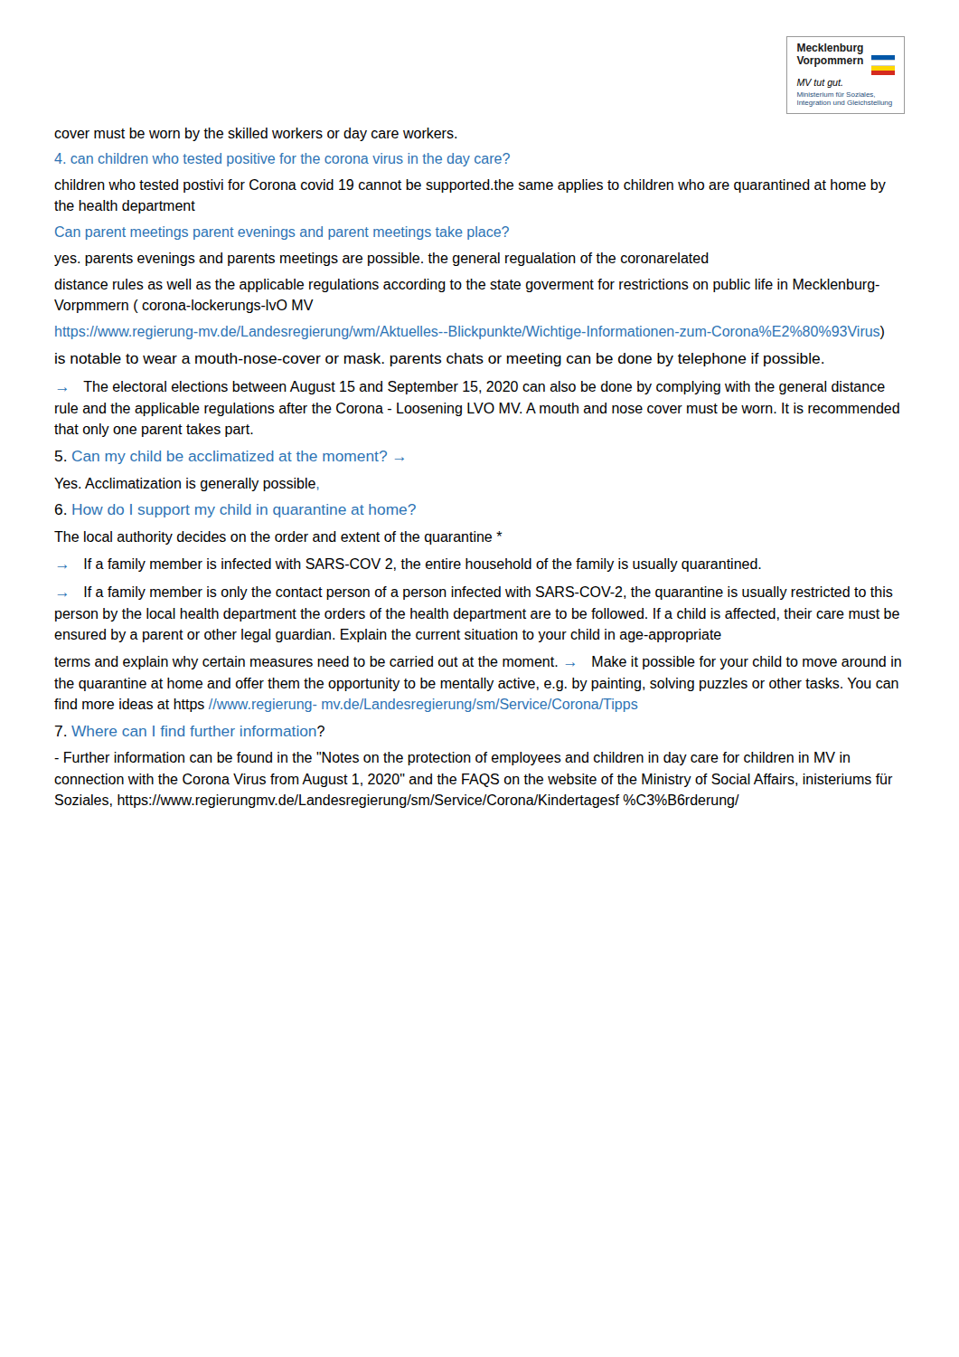Mecklenburg
Vorpommern
MV tut gut.
Ministerium für Soziales,
Integration und Gleichstellung
cover must be worn by the skilled workers or day care workers.
4. can children who tested positive for the corona virus in the day care?
children who tested postivi for Corona covid 19 cannot be supported.the same applies to children who are quarantined at home by the health department
Can parent meetings parent evenings and parent meetings take place?
yes. parents evenings and parents meetings are possible. the general regualation of the coronarelated
distance rules as well as the applicable regulations according to the state goverment for restrictions on public life in Mecklenburg-Vorpmmern ( corona-lockerungs-lvO MV
https://www.regierung-mv.de/Landesregierung/wm/Aktuelles--Blickpunkte/Wichtige-Informationen-zum-Corona%E2%80%93Virus)
is notable to wear a mouth-nose-cover or mask. parents chats or meeting can be done by telephone if possible.
→ The electoral elections between August 15 and September 15, 2020 can also be done by complying with the general distance rule and the applicable regulations after the Corona - Loosening LVO MV. A mouth and nose cover must be worn. It is recommended that only one parent takes part.
5. Can my child be acclimatized at the moment? →
Yes. Acclimatization is generally possible,
6. How do I support my child in quarantine at home?
The local authority decides on the order and extent of the quarantine *
→ If a family member is infected with SARS-COV 2, the entire household of the family is usually quarantined.
→ If a family member is only the contact person of a person infected with SARS-COV-2, the quarantine is usually restricted to this person by the local health department the orders of the health department are to be followed. If a child is affected, their care must be ensured by a parent or other legal guardian. Explain the current situation to your child in age-appropriate
terms and explain why certain measures need to be carried out at the moment. → Make it possible for your child to move around in the quarantine at home and offer them the opportunity to be mentally active, e.g. by painting, solving puzzles or other tasks. You can find more ideas at https //www.regierung- mv.de/Landesregierung/sm/Service/Corona/Tipps
7. Where can I find further information?
- Further information can be found in the "Notes on the protection of employees and children in day care for children in MV in connection with the Corona Virus from August 1, 2020" and the FAQS on the website of the Ministry of Social Affairs, inisteriums für Soziales, https://www.regierungmv.de/Landesregierung/sm/Service/Corona/Kindertagesf %C3%B6rderung/